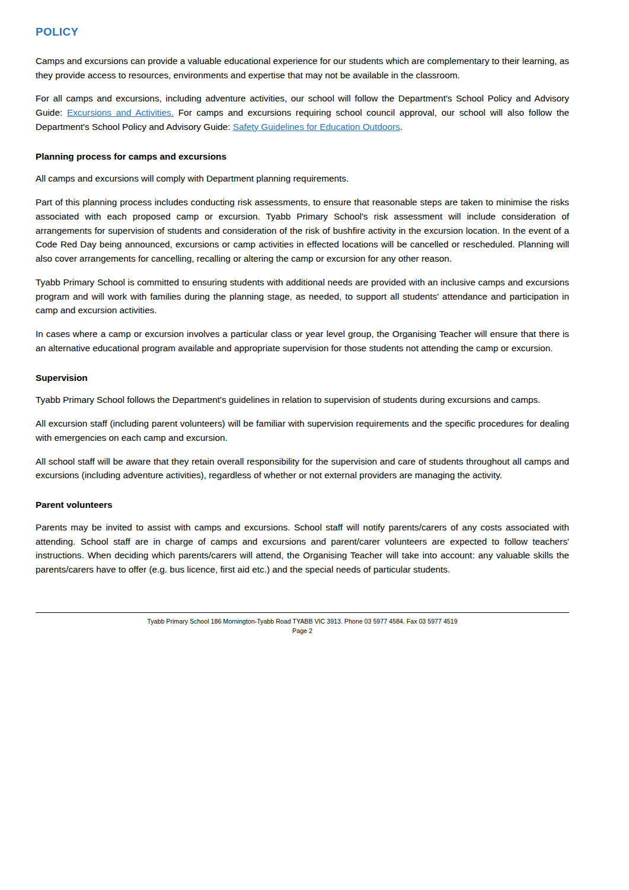POLICY
Camps and excursions can provide a valuable educational experience for our students which are complementary to their learning, as they provide access to resources, environments and expertise that may not be available in the classroom.
For all camps and excursions, including adventure activities, our school will follow the Department's School Policy and Advisory Guide: Excursions and Activities. For camps and excursions requiring school council approval, our school will also follow the Department's School Policy and Advisory Guide: Safety Guidelines for Education Outdoors.
Planning process for camps and excursions
All camps and excursions will comply with Department planning requirements.
Part of this planning process includes conducting risk assessments, to ensure that reasonable steps are taken to minimise the risks associated with each proposed camp or excursion. Tyabb Primary School's risk assessment will include consideration of arrangements for supervision of students and consideration of the risk of bushfire activity in the excursion location. In the event of a Code Red Day being announced, excursions or camp activities in effected locations will be cancelled or rescheduled. Planning will also cover arrangements for cancelling, recalling or altering the camp or excursion for any other reason.
Tyabb Primary School is committed to ensuring students with additional needs are provided with an inclusive camps and excursions program and will work with families during the planning stage, as needed, to support all students' attendance and participation in camp and excursion activities.
In cases where a camp or excursion involves a particular class or year level group, the Organising Teacher will ensure that there is an alternative educational program available and appropriate supervision for those students not attending the camp or excursion.
Supervision
Tyabb Primary School follows the Department's guidelines in relation to supervision of students during excursions and camps.
All excursion staff (including parent volunteers) will be familiar with supervision requirements and the specific procedures for dealing with emergencies on each camp and excursion.
All school staff will be aware that they retain overall responsibility for the supervision and care of students throughout all camps and excursions (including adventure activities), regardless of whether or not external providers are managing the activity.
Parent volunteers
Parents may be invited to assist with camps and excursions. School staff will notify parents/carers of any costs associated with attending. School staff are in charge of camps and excursions and parent/carer volunteers are expected to follow teachers' instructions. When deciding which parents/carers will attend, the Organising Teacher will take into account: any valuable skills the parents/carers have to offer (e.g. bus licence, first aid etc.) and the special needs of particular students.
Tyabb Primary School 186 Mornington-Tyabb Road TYABB VIC 3913. Phone 03 5977 4584. Fax 03 5977 4519
Page 2